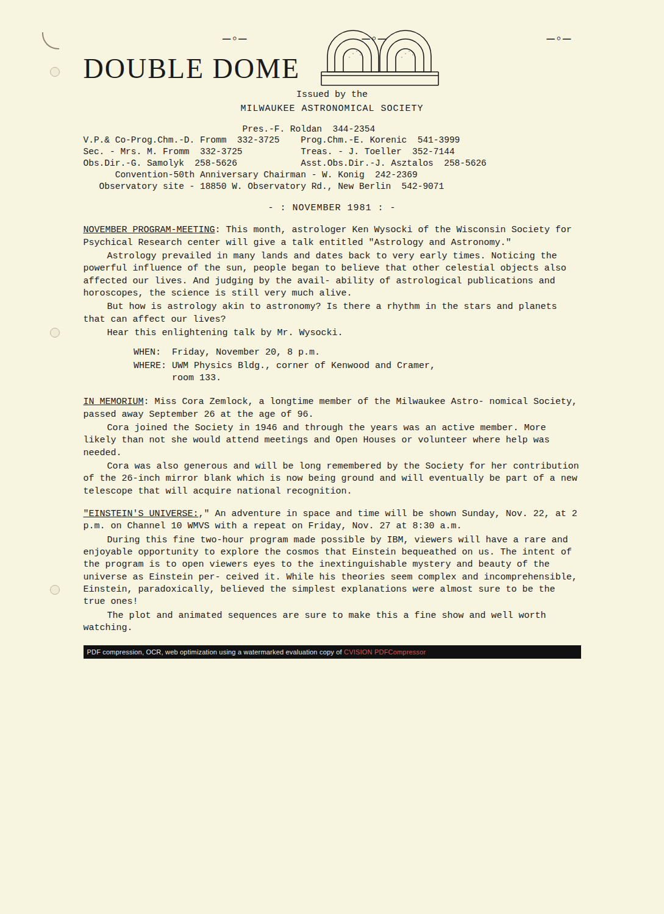—◦— —◦— —◦—
DOUBLE DOME
Issued by the
MILWAUKEE ASTRONOMICAL SOCIETY
Pres.-F. Roldan 344-2354 V.P.& Co-Prog.Chm.-D. Fromm 332-3725 Prog.Chm.-E. Korenic 541-3999 Sec. - Mrs. M. Fromm 332-3725 Treas. - J. Toeller 352-7144 Obs.Dir.-G. Samolyk 258-5626 Asst.Obs.Dir.-J. Asztalos 258-5626 Convention-50th Anniversary Chairman - W. Konig 242-2369 Observatory site - 18850 W. Observatory Rd., New Berlin 542-9071
- : NOVEMBER 1981 : -
NOVEMBER PROGRAM-MEETING
: This month, astrologer Ken Wysocki of the Wisconsin Society for Psychical Research center will give a talk entitled "Astrology and Astronomy."
Astrology prevailed in many lands and dates back to very early times. Noticing the powerful influence of the sun, people began to believe that other celestial objects also affected our lives. And judging by the avail- ability of astrological publications and horoscopes, the science is still very much alive.
But how is astrology akin to astronomy? Is there a rhythm in the stars and planets that can affect our lives?
Hear this enlightening talk by Mr. Wysocki.
| WHEN: | Friday, November 20, 8 p.m. |
| WHERE: | UWM Physics Bldg., corner of Kenwood and Cramer, room 133. |
IN MEMORIUM
: Miss Cora Zemlock, a longtime member of the Milwaukee Astro- nomical Society, passed away September 26 at the age of 96.
Cora joined the Society in 1946 and through the years was an active member. More likely than not she would attend meetings and Open Houses or volunteer where help was needed.
Cora was also generous and will be long remembered by the Society for her contribution of the 26-inch mirror blank which is now being ground and will eventually be part of a new telescope that will acquire national recognition.
"EINSTEIN'S UNIVERSE:
," An adventure in space and time will be shown Sunday, Nov. 22, at 2 p.m. on Channel 10 WMVS with a repeat on Friday, Nov. 27 at 8:30 a.m.
During this fine two-hour program made possible by IBM, viewers will have a rare and enjoyable opportunity to explore the cosmos that Einstein bequeathed on us. The intent of the program is to open viewers eyes to the inextinguishable mystery and beauty of the universe as Einstein per- ceived it. While his theories seem complex and incomprehensible, Einstein, paradoxically, believed the simplest explanations were almost sure to be the true ones!
The plot and animated sequences are sure to make this a fine show and well worth watching.
PDF compression, OCR, web optimization using a watermarked evaluation copy of CVISION PDFCompressor